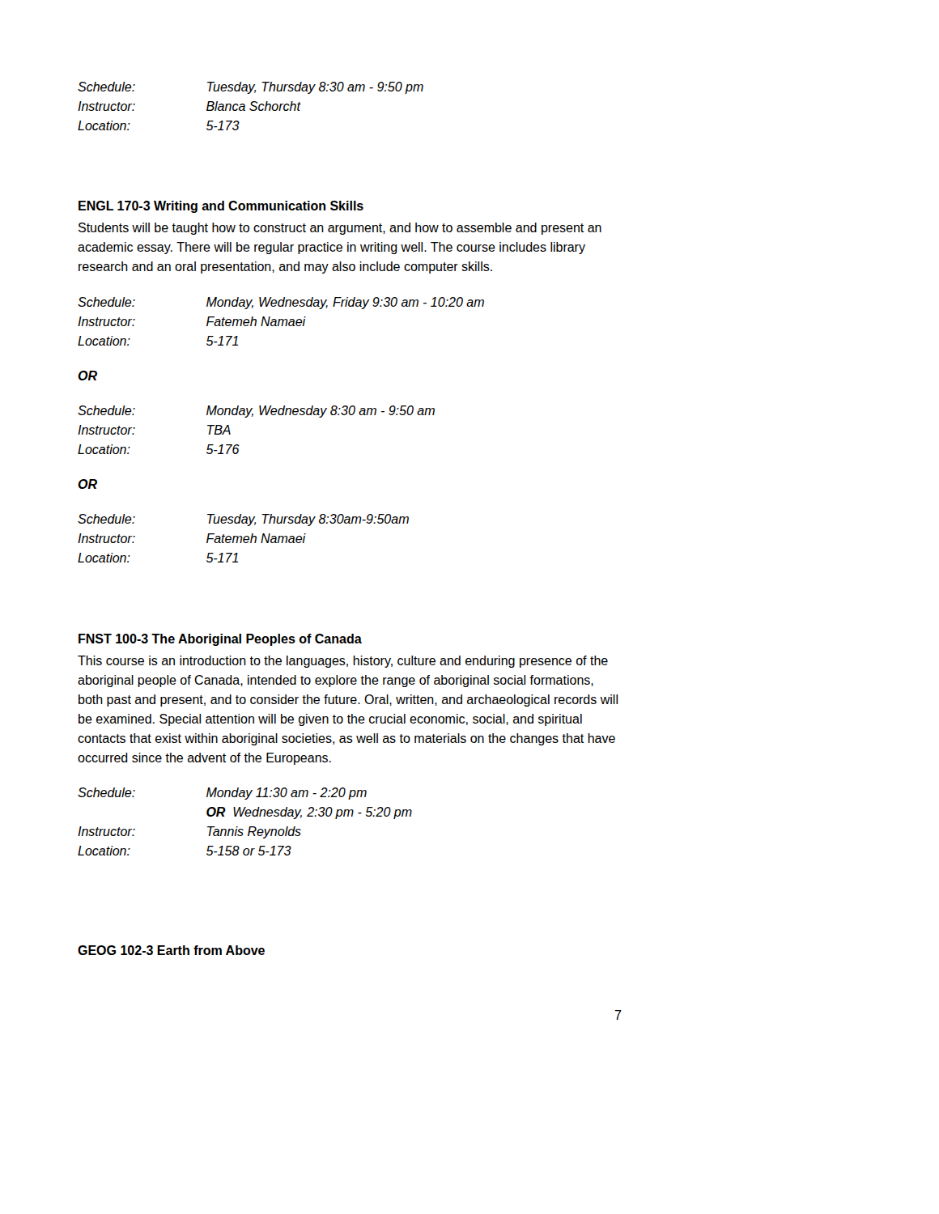| Schedule: | Tuesday, Thursday 8:30 am - 9:50 pm |
| Instructor: | Blanca Schorcht |
| Location: | 5-173 |
ENGL 170-3 Writing and Communication Skills
Students will be taught how to construct an argument, and how to assemble and present an academic essay. There will be regular practice in writing well. The course includes library research and an oral presentation, and may also include computer skills.
| Schedule: | Monday, Wednesday, Friday 9:30 am - 10:20 am |
| Instructor: | Fatemeh Namaei |
| Location: | 5-171 |
OR
| Schedule: | Monday, Wednesday 8:30 am - 9:50 am |
| Instructor: | TBA |
| Location: | 5-176 |
OR
| Schedule: | Tuesday, Thursday 8:30am-9:50am |
| Instructor: | Fatemeh Namaei |
| Location: | 5-171 |
FNST 100-3 The Aboriginal Peoples of Canada
This course is an introduction to the languages, history, culture and enduring presence of the aboriginal people of Canada, intended to explore the range of aboriginal social formations, both past and present, and to consider the future. Oral, written, and archaeological records will be examined. Special attention will be given to the crucial economic, social, and spiritual contacts that exist within aboriginal societies, as well as to materials on the changes that have occurred since the advent of the Europeans.
| Schedule: | Monday 11:30 am - 2:20 pm |
| | OR Wednesday, 2:30 pm - 5:20 pm |
| Instructor: | Tannis Reynolds |
| Location: | 5-158 or 5-173 |
GEOG 102-3 Earth from Above
7